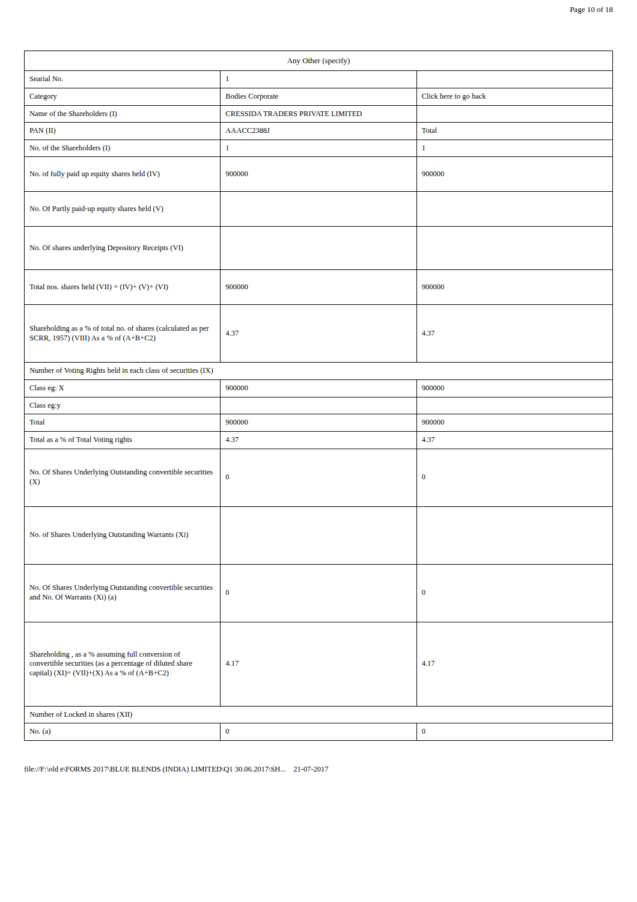Page 10 of 18
| Any Other (specify) |
| Searial No. | 1 | |
| Category | Bodies Corporate | Click here to go back |
| Name of the Shareholders (I) | CRESSIDA TRADERS PRIVATE LIMITED | |
| PAN (II) | AAACC2388J | Total |
| No. of the Shareholders (I) | 1 | 1 |
| No. of fully paid up equity shares held (IV) | 900000 | 900000 |
| No. Of Partly paid-up equity shares held (V) | | |
| No. Of shares underlying Depository Receipts (VI) | | |
| Total nos. shares held (VII) = (IV)+ (V)+ (VI) | 900000 | 900000 |
| Shareholding as a % of total no. of shares (calculated as per SCRR, 1957) (VIII) As a % of (A+B+C2) | 4.37 | 4.37 |
| Number of Voting Rights held in each class of securities (IX) |
| Class eg: X | 900000 | 900000 |
| Class eg:y | | |
| Total | 900000 | 900000 |
| Total as a % of Total Voting rights | 4.37 | 4.37 |
| No. Of Shares Underlying Outstanding convertible securities (X) | 0 | 0 |
| No. of Shares Underlying Outstanding Warrants (Xi) | | |
| No. Of Shares Underlying Outstanding convertible securities and No. Of Warrants (Xi) (a) | 0 | 0 |
| Shareholding , as a % assuming full conversion of convertible securities (as a percentage of diluted share capital) (XI)= (VII)+(X) As a % of (A+B+C2) | 4.17 | 4.17 |
| Number of Locked in shares (XII) |
| No. (a) | 0 | 0 |
file://F:\old e\FORMS 2017\BLUE BLENDS (INDIA) LIMITED\Q1 30.06.2017\SH... 21-07-2017